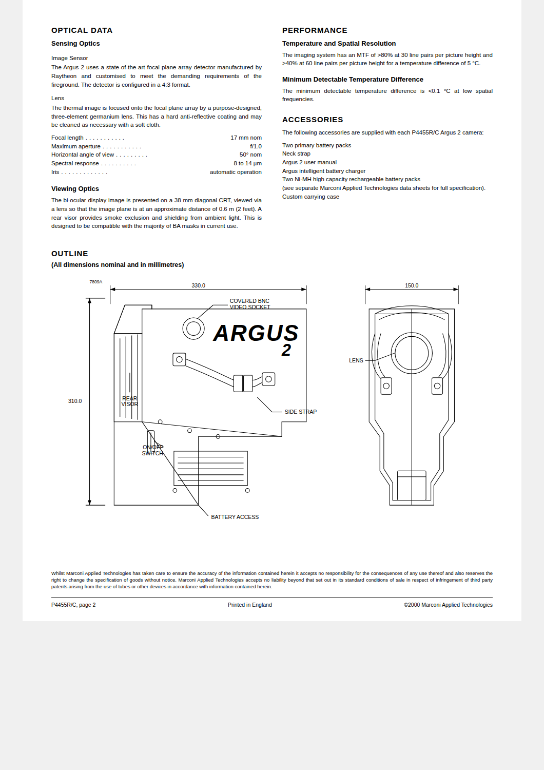OPTICAL DATA
Sensing Optics
Image Sensor
The Argus 2 uses a state-of-the-art focal plane array detector manufactured by Raytheon and customised to meet the demanding requirements of the fireground. The detector is configured in a 4:3 format.
Lens
The thermal image is focused onto the focal plane array by a purpose-designed, three-element germanium lens. This has a hard anti-reflective coating and may be cleaned as necessary with a soft cloth.
Focal length........... 17 mm nom
Maximum aperture........... f/1.0
Horizontal angle of view......... 50° nom
Spectral response.......... 8 to 14 µm
Iris............. automatic operation
Viewing Optics
The bi-ocular display image is presented on a 38 mm diagonal CRT, viewed via a lens so that the image plane is at an approximate distance of 0.6 m (2 feet). A rear visor provides smoke exclusion and shielding from ambient light. This is designed to be compatible with the majority of BA masks in current use.
PERFORMANCE
Temperature and Spatial Resolution
The imaging system has an MTF of >80% at 30 line pairs per picture height and >40% at 60 line pairs per picture height for a temperature difference of 5 °C.
Minimum Detectable Temperature Difference
The minimum detectable temperature difference is <0.1 °C at low spatial frequencies.
ACCESSORIES
The following accessories are supplied with each P4455R/C Argus 2 camera:
Two primary battery packs
Neck strap
Argus 2 user manual
Argus intelligent battery charger
Two Ni-MH high capacity rechargeable battery packs
(see separate Marconi Applied Technologies data sheets for full specification).
Custom carrying case
OUTLINE
(All dimensions nominal and in millimetres)
ARGUS 2 330.0 150.0 310.0 7809A COVERED BNC VIDEO SOCKET REAR VISOR ON/OFF SWITCH SIDE STRAP BATTERY ACCESS LENS
Whilst Marconi Applied Technologies has taken care to ensure the accuracy of the information contained herein it accepts no responsibility for the consequences of any use thereof and also reserves the right to change the specification of goods without notice. Marconi Applied Technologies accepts no liability beyond that set out in its standard conditions of sale in respect of infringement of third party patents arising from the use of tubes or other devices in accordance with information contained herein.
P4455R/C, page 2
Printed in England
©2000 Marconi Applied Technologies